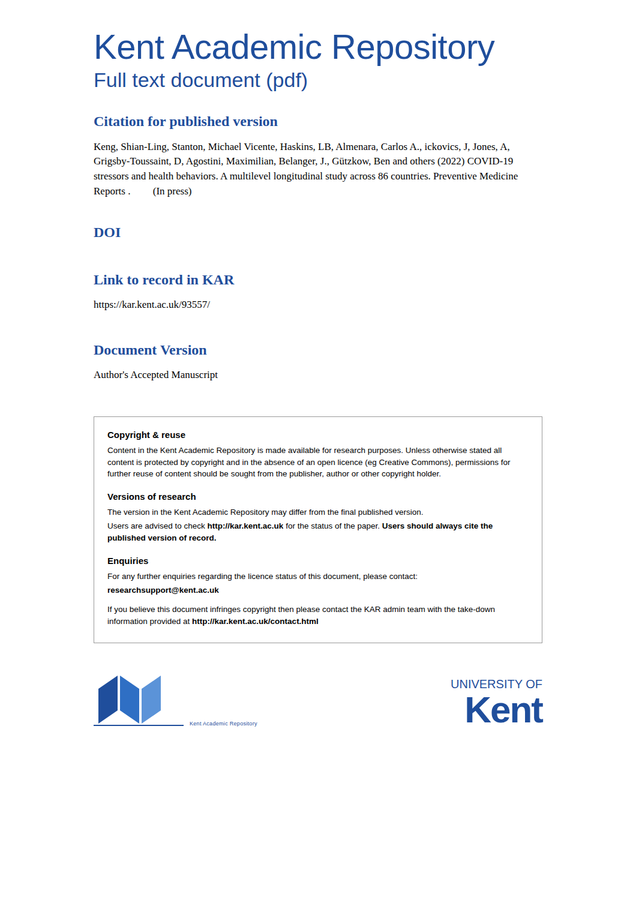Kent Academic Repository
Full text document (pdf)
Citation for published version
Keng, Shian-Ling, Stanton, Michael Vicente, Haskins, LB, Almenara, Carlos A., ickovics, J, Jones, A, Grigsby-Toussaint, D, Agostini, Maximilian, Belanger, J., Gützkow, Ben and others (2022) COVID-19 stressors and health behaviors. A multilevel longitudinal study across 86 countries. Preventive Medicine Reports . (In press)
DOI
Link to record in KAR
https://kar.kent.ac.uk/93557/
Document Version
Author's Accepted Manuscript
Copyright & reuse
Content in the Kent Academic Repository is made available for research purposes. Unless otherwise stated all content is protected by copyright and in the absence of an open licence (eg Creative Commons), permissions for further reuse of content should be sought from the publisher, author or other copyright holder.
Versions of research
The version in the Kent Academic Repository may differ from the final published version.
Users are advised to check http://kar.kent.ac.uk for the status of the paper. Users should always cite the published version of record.
Enquiries
For any further enquiries regarding the licence status of this document, please contact:
researchsupport@kent.ac.uk
If you believe this document infringes copyright then please contact the KAR admin team with the take-down information provided at http://kar.kent.ac.uk/contact.html
Kent Academic Repository
UNIVERSITY OF Kent